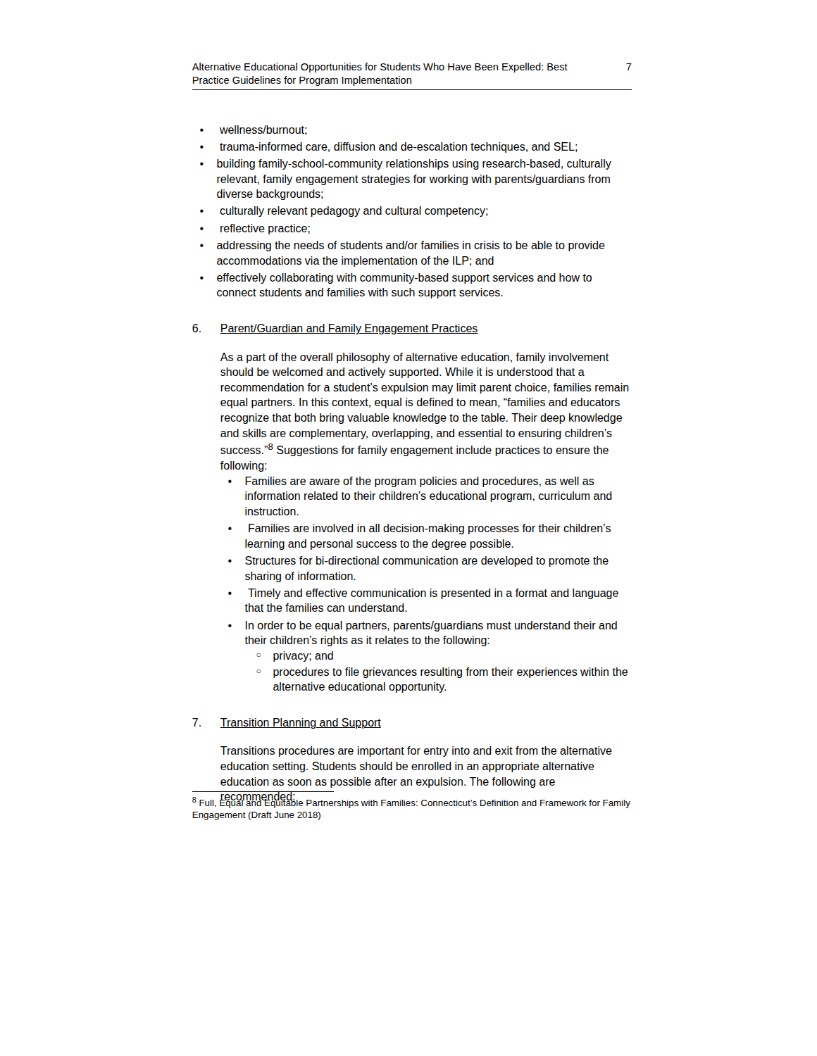Alternative Educational Opportunities for Students Who Have Been Expelled: Best Practice Guidelines for Program Implementation
7
wellness/burnout;
trauma-informed care, diffusion and de-escalation techniques, and SEL;
building family-school-community relationships using research-based, culturally relevant, family engagement strategies for working with parents/guardians from diverse backgrounds;
culturally relevant pedagogy and cultural competency;
reflective practice;
addressing the needs of students and/or families in crisis to be able to provide accommodations via the implementation of the ILP; and
effectively collaborating with community-based support services and how to connect students and families with such support services.
Parent/Guardian and Family Engagement Practices
As a part of the overall philosophy of alternative education, family involvement should be welcomed and actively supported. While it is understood that a recommendation for a student’s expulsion may limit parent choice, families remain equal partners. In this context, equal is defined to mean, “families and educators recognize that both bring valuable knowledge to the table. Their deep knowledge and skills are complementary, overlapping, and essential to ensuring children’s success.”8 Suggestions for family engagement include practices to ensure the following:
Families are aware of the program policies and procedures, as well as information related to their children’s educational program, curriculum and instruction.
Families are involved in all decision-making processes for their children’s learning and personal success to the degree possible.
Structures for bi-directional communication are developed to promote the sharing of information.
Timely and effective communication is presented in a format and language that the families can understand.
In order to be equal partners, parents/guardians must understand their and their children’s rights as it relates to the following:
privacy; and
procedures to file grievances resulting from their experiences within the alternative educational opportunity.
Transition Planning and Support
Transitions procedures are important for entry into and exit from the alternative education setting. Students should be enrolled in an appropriate alternative education as soon as possible after an expulsion. The following are recommended:
8 Full, Equal and Equitable Partnerships with Families: Connecticut’s Definition and Framework for Family Engagement (Draft June 2018)